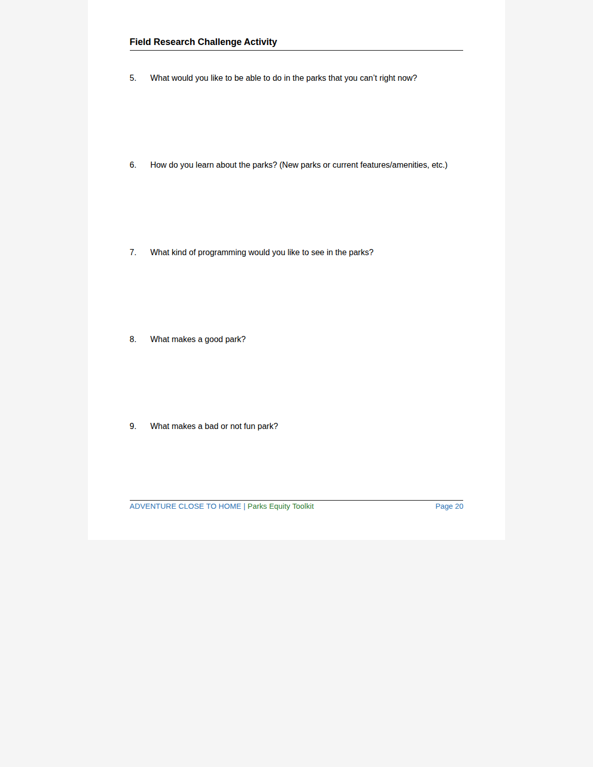Field Research Challenge Activity
5. What would you like to be able to do in the parks that you can’t right now?
6. How do you learn about the parks? (New parks or current features/amenities, etc.)
7. What kind of programming would you like to see in the parks?
8. What makes a good park?
9. What makes a bad or not fun park?
ADVENTURE CLOSE TO HOME | Parks Equity Toolkit
Page 20